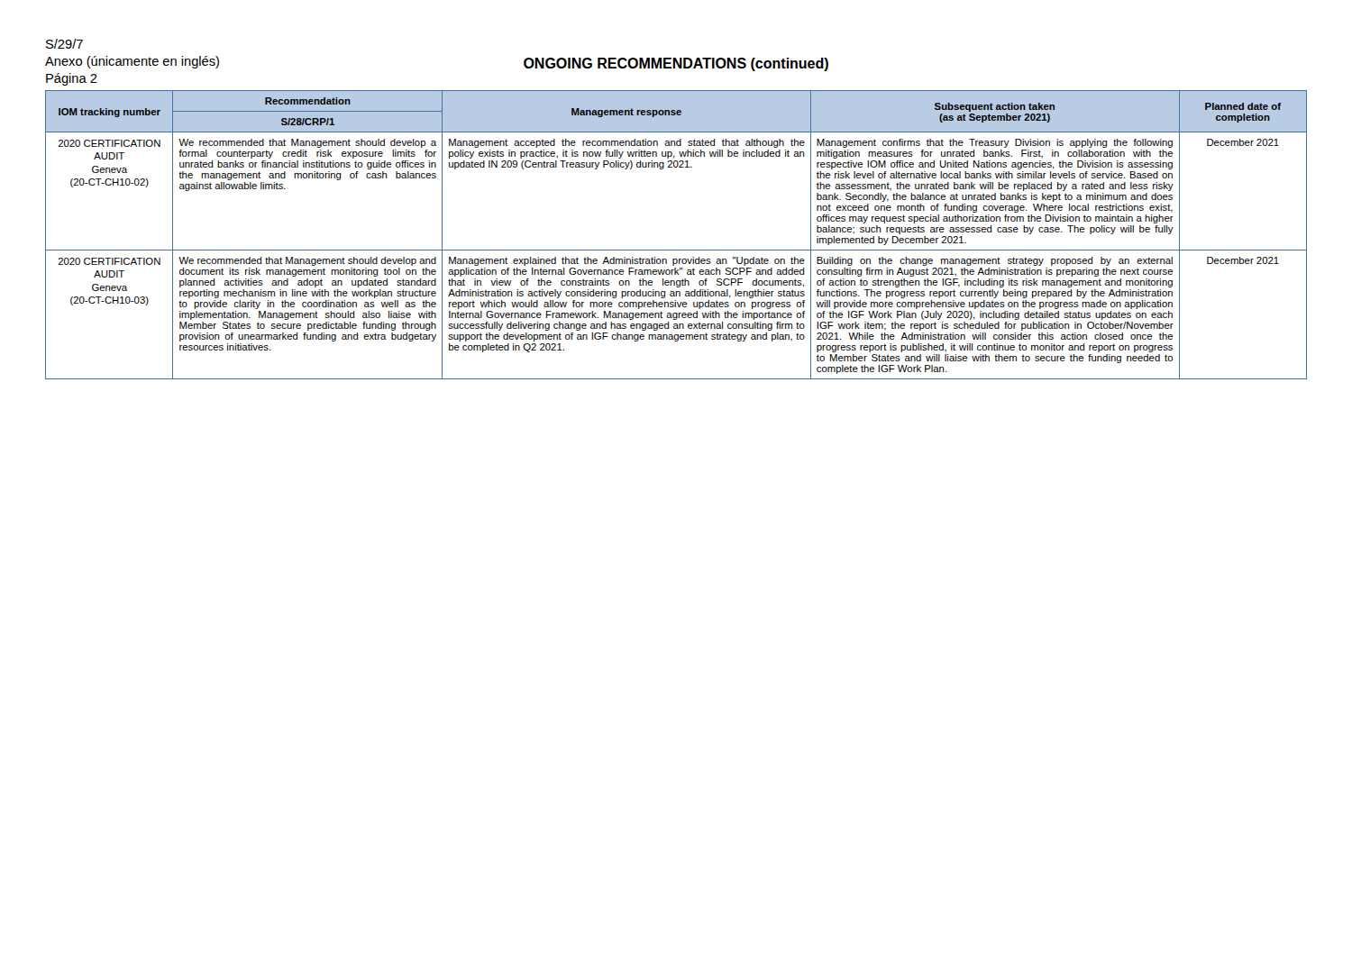S/29/7
Anexo (únicamente en inglés)
Página 2
ONGOING RECOMMENDATIONS (continued)
| IOM tracking number | Recommendation | Management response | Subsequent action taken (as at September 2021) | Planned date of completion |
| --- | --- | --- | --- | --- |
| S/28/CRP/1 |
| 2020 CERTIFICATION AUDIT Geneva (20-CT-CH10-02) | We recommended that Management should develop a formal counterparty credit risk exposure limits for unrated banks or financial institutions to guide offices in the management and monitoring of cash balances against allowable limits. | Management accepted the recommendation and stated that although the policy exists in practice, it is now fully written up, which will be included it an updated IN 209 (Central Treasury Policy) during 2021. | Management confirms that the Treasury Division is applying the following mitigation measures for unrated banks. First, in collaboration with the respective IOM office and United Nations agencies, the Division is assessing the risk level of alternative local banks with similar levels of service. Based on the assessment, the unrated bank will be replaced by a rated and less risky bank. Secondly, the balance at unrated banks is kept to a minimum and does not exceed one month of funding coverage. Where local restrictions exist, offices may request special authorization from the Division to maintain a higher balance; such requests are assessed case by case. The policy will be fully implemented by December 2021. | December 2021 |
| 2020 CERTIFICATION AUDIT Geneva (20-CT-CH10-03) | We recommended that Management should develop and document its risk management monitoring tool on the planned activities and adopt an updated standard reporting mechanism in line with the workplan structure to provide clarity in the coordination as well as the implementation. Management should also liaise with Member States to secure predictable funding through provision of unearmarked funding and extra budgetary resources initiatives. | Management explained that the Administration provides an "Update on the application of the Internal Governance Framework" at each SCPF and added that in view of the constraints on the length of SCPF documents, Administration is actively considering producing an additional, lengthier status report which would allow for more comprehensive updates on progress of Internal Governance Framework. Management agreed with the importance of successfully delivering change and has engaged an external consulting firm to support the development of an IGF change management strategy and plan, to be completed in Q2 2021. | Building on the change management strategy proposed by an external consulting firm in August 2021, the Administration is preparing the next course of action to strengthen the IGF, including its risk management and monitoring functions. The progress report currently being prepared by the Administration will provide more comprehensive updates on the progress made on application of the IGF Work Plan (July 2020), including detailed status updates on each IGF work item; the report is scheduled for publication in October/November 2021. While the Administration will consider this action closed once the progress report is published, it will continue to monitor and report on progress to Member States and will liaise with them to secure the funding needed to complete the IGF Work Plan. | December 2021 |